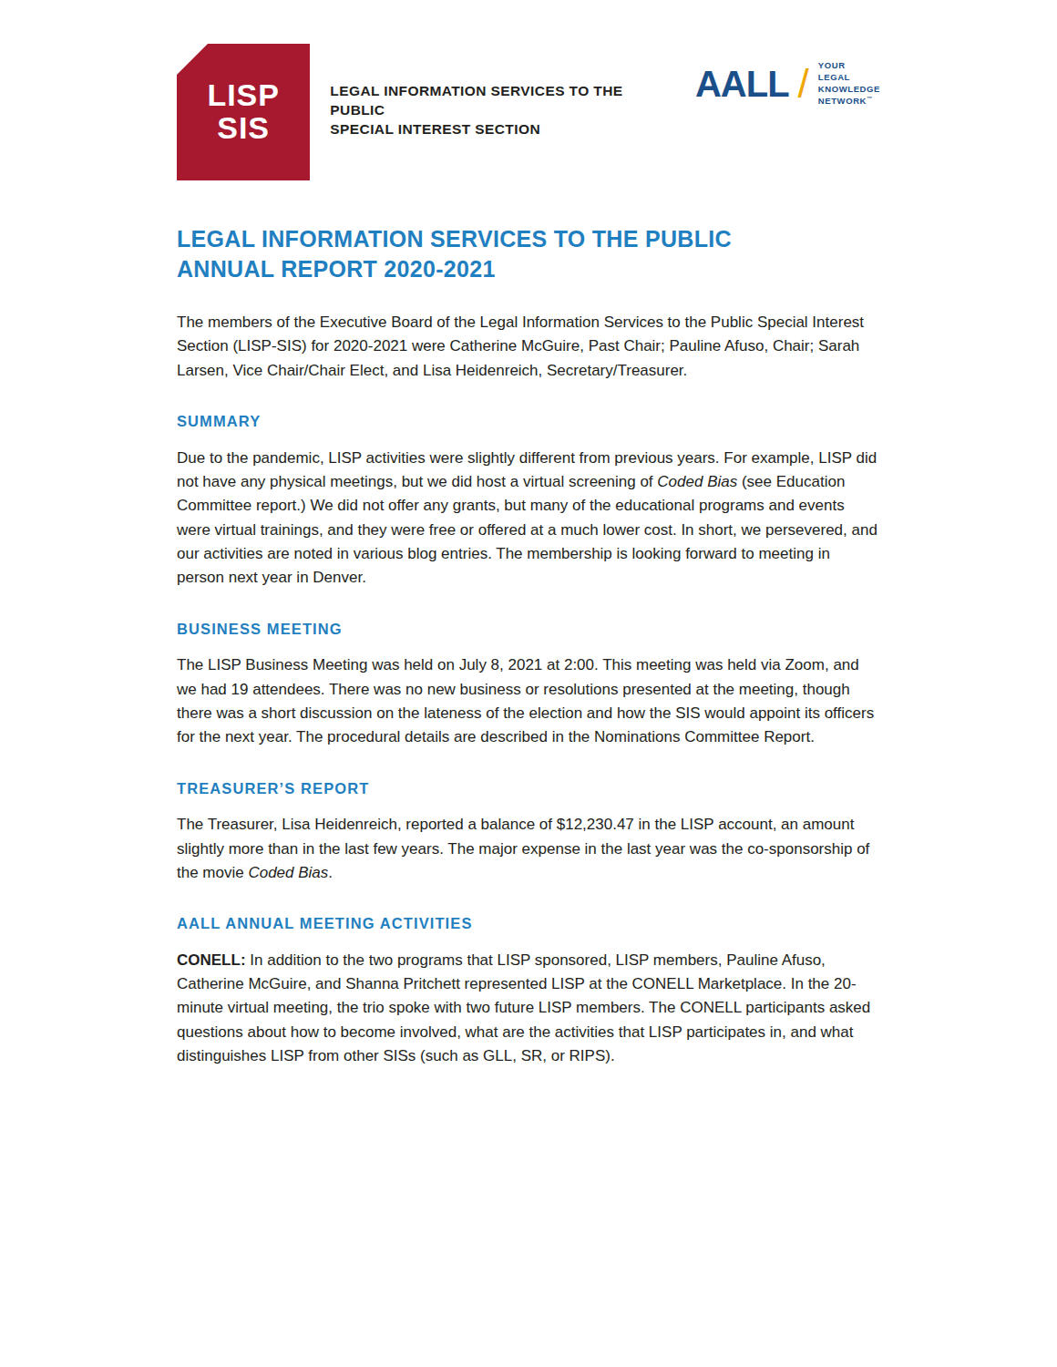LISP SIS
Legal Information Services to the Public
Special Interest Section
AALL
/
Your Legal
Knowledge
Network™
Legal Information Services to the Public
Annual Report 2020-2021
The members of the Executive Board of the Legal Information Services to the Public Special Interest Section (LISP-SIS) for 2020-2021 were Catherine McGuire, Past Chair; Pauline Afuso, Chair; Sarah Larsen, Vice Chair/Chair Elect, and Lisa Heidenreich, Secretary/Treasurer.
Summary
Due to the pandemic, LISP activities were slightly different from previous years. For example, LISP did not have any physical meetings, but we did host a virtual screening of Coded Bias (see Education Committee report.) We did not offer any grants, but many of the educational programs and events were virtual trainings, and they were free or offered at a much lower cost. In short, we persevered, and our activities are noted in various blog entries. The membership is looking forward to meeting in person next year in Denver.
Business Meeting
The LISP Business Meeting was held on July 8, 2021 at 2:00. This meeting was held via Zoom, and we had 19 attendees. There was no new business or resolutions presented at the meeting, though there was a short discussion on the lateness of the election and how the SIS would appoint its officers for the next year. The procedural details are described in the Nominations Committee Report.
Treasurer’s Report
The Treasurer, Lisa Heidenreich, reported a balance of $12,230.47 in the LISP account, an amount slightly more than in the last few years. The major expense in the last year was the co-sponsorship of the movie Coded Bias.
AALL Annual Meeting Activities
CONELL: In addition to the two programs that LISP sponsored, LISP members, Pauline Afuso, Catherine McGuire, and Shanna Pritchett represented LISP at the CONELL Marketplace. In the 20-minute virtual meeting, the trio spoke with two future LISP members. The CONELL participants asked questions about how to become involved, what are the activities that LISP participates in, and what distinguishes LISP from other SISs (such as GLL, SR, or RIPS).